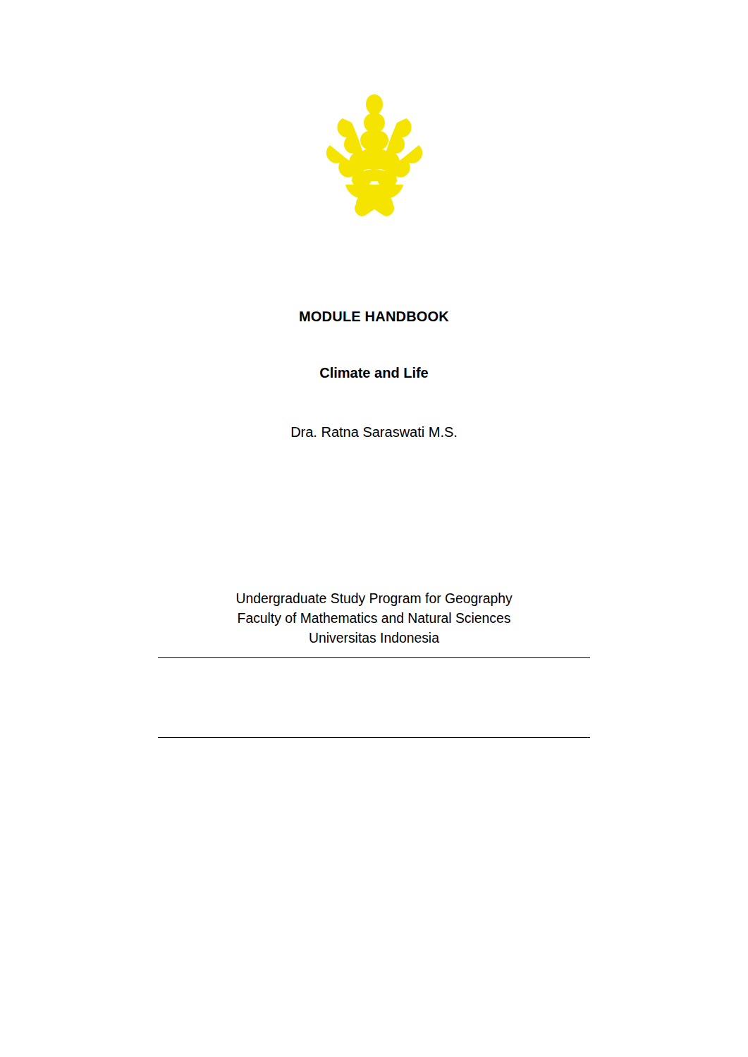MODULE HANDBOOK
Climate and Life
Dra. Ratna Saraswati M.S.
Undergraduate Study Program for Geography
Faculty of Mathematics and Natural Sciences
Universitas Indonesia